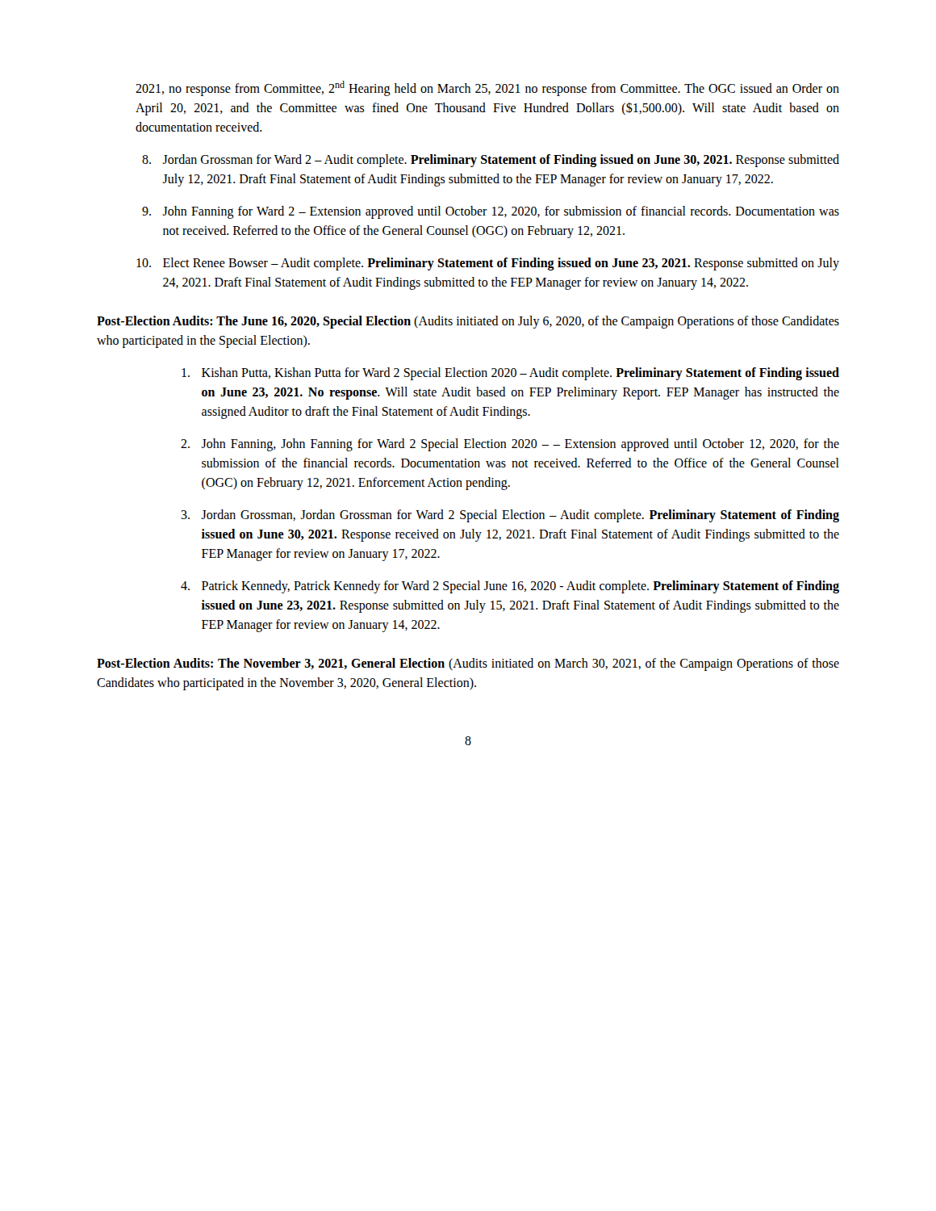2021, no response from Committee, 2nd Hearing held on March 25, 2021 no response from Committee. The OGC issued an Order on April 20, 2021, and the Committee was fined One Thousand Five Hundred Dollars ($1,500.00). Will state Audit based on documentation received.
Jordan Grossman for Ward 2 – Audit complete. Preliminary Statement of Finding issued on June 30, 2021. Response submitted July 12, 2021. Draft Final Statement of Audit Findings submitted to the FEP Manager for review on January 17, 2022.
John Fanning for Ward 2 – Extension approved until October 12, 2020, for submission of financial records. Documentation was not received. Referred to the Office of the General Counsel (OGC) on February 12, 2021.
Elect Renee Bowser – Audit complete. Preliminary Statement of Finding issued on June 23, 2021. Response submitted on July 24, 2021. Draft Final Statement of Audit Findings submitted to the FEP Manager for review on January 14, 2022.
Post-Election Audits: The June 16, 2020, Special Election (Audits initiated on July 6, 2020, of the Campaign Operations of those Candidates who participated in the Special Election).
Kishan Putta, Kishan Putta for Ward 2 Special Election 2020 – Audit complete. Preliminary Statement of Finding issued on June 23, 2021. No response. Will state Audit based on FEP Preliminary Report. FEP Manager has instructed the assigned Auditor to draft the Final Statement of Audit Findings.
John Fanning, John Fanning for Ward 2 Special Election 2020 – – Extension approved until October 12, 2020, for the submission of the financial records. Documentation was not received. Referred to the Office of the General Counsel (OGC) on February 12, 2021. Enforcement Action pending.
Jordan Grossman, Jordan Grossman for Ward 2 Special Election – Audit complete. Preliminary Statement of Finding issued on June 30, 2021. Response received on July 12, 2021. Draft Final Statement of Audit Findings submitted to the FEP Manager for review on January 17, 2022.
Patrick Kennedy, Patrick Kennedy for Ward 2 Special June 16, 2020 - Audit complete. Preliminary Statement of Finding issued on June 23, 2021. Response submitted on July 15, 2021. Draft Final Statement of Audit Findings submitted to the FEP Manager for review on January 14, 2022.
Post-Election Audits: The November 3, 2021, General Election (Audits initiated on March 30, 2021, of the Campaign Operations of those Candidates who participated in the November 3, 2020, General Election).
8